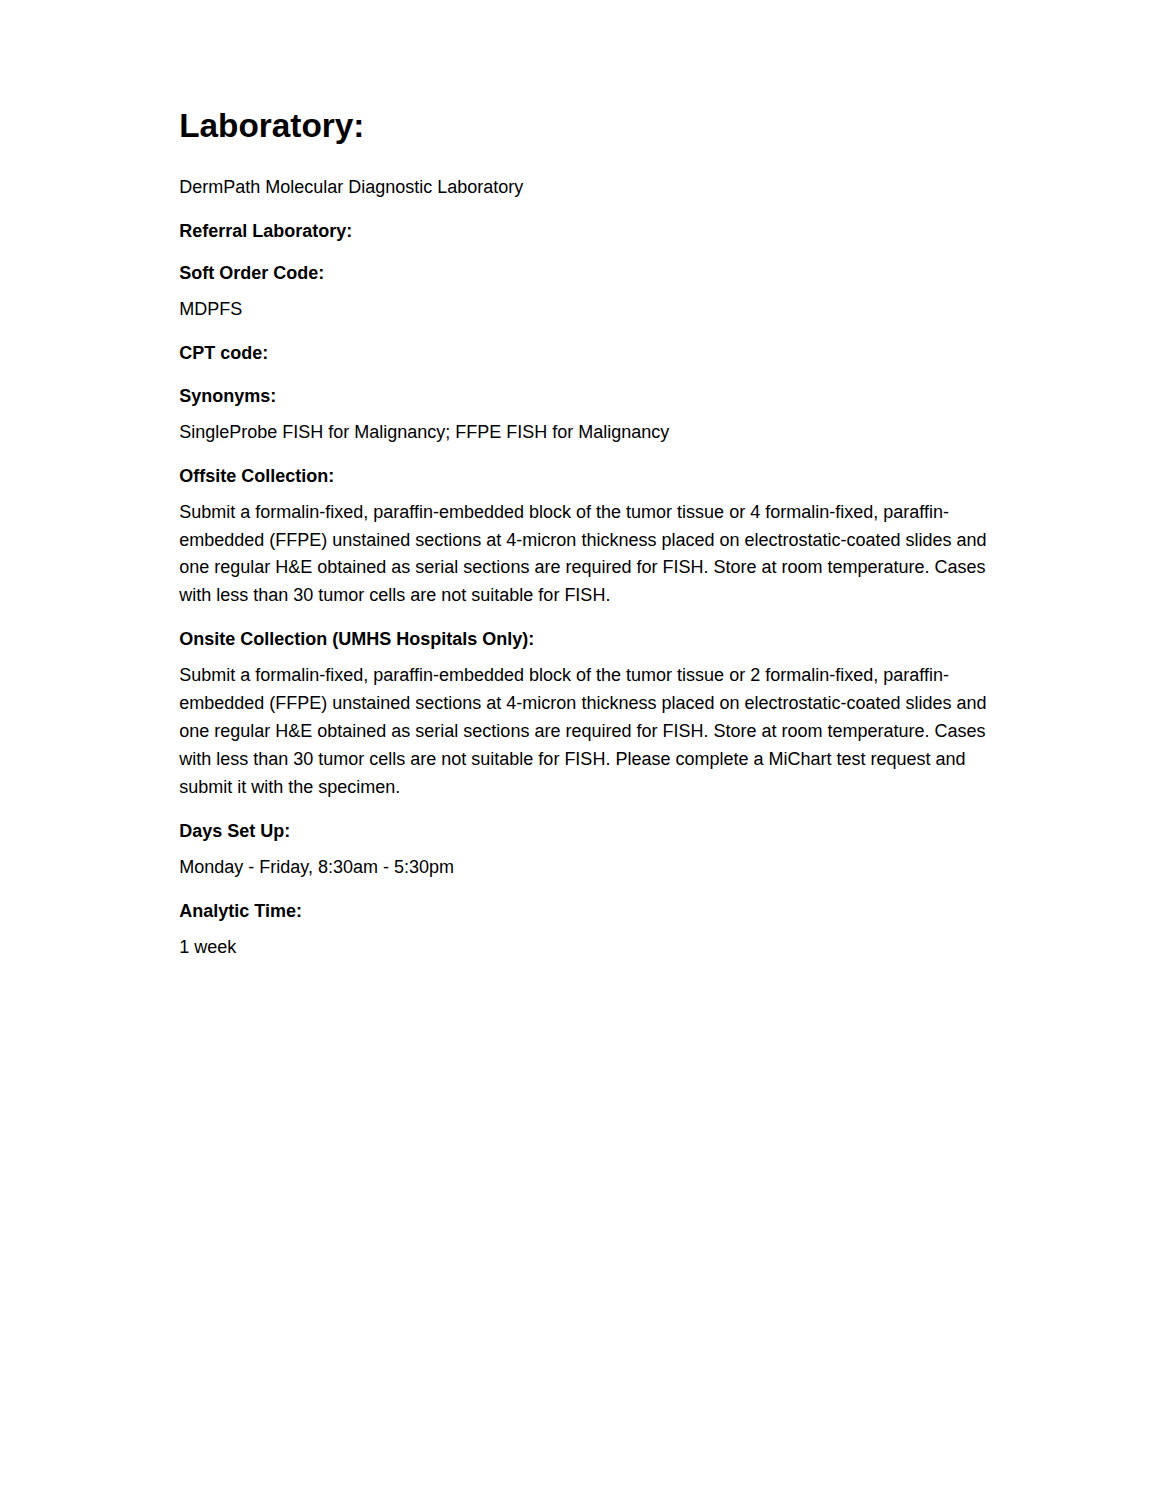Laboratory:
DermPath Molecular Diagnostic Laboratory
Referral Laboratory:
Soft Order Code:
MDPFS
CPT code:
Synonyms:
SingleProbe FISH for Malignancy; FFPE FISH for Malignancy
Offsite Collection:
Submit a formalin-fixed, paraffin-embedded block of the tumor tissue or 4 formalin-fixed, paraffin-embedded (FFPE) unstained sections at 4-micron thickness placed on electrostatic-coated slides and one regular H&E obtained as serial sections are required for FISH. Store at room temperature. Cases with less than 30 tumor cells are not suitable for FISH.
Onsite Collection (UMHS Hospitals Only):
Submit a formalin-fixed, paraffin-embedded block of the tumor tissue or 2 formalin-fixed, paraffin-embedded (FFPE) unstained sections at 4-micron thickness placed on electrostatic-coated slides and one regular H&E obtained as serial sections are required for FISH. Store at room temperature. Cases with less than 30 tumor cells are not suitable for FISH. Please complete a MiChart test request and submit it with the specimen.
Days Set Up:
Monday - Friday, 8:30am - 5:30pm
Analytic Time:
1 week